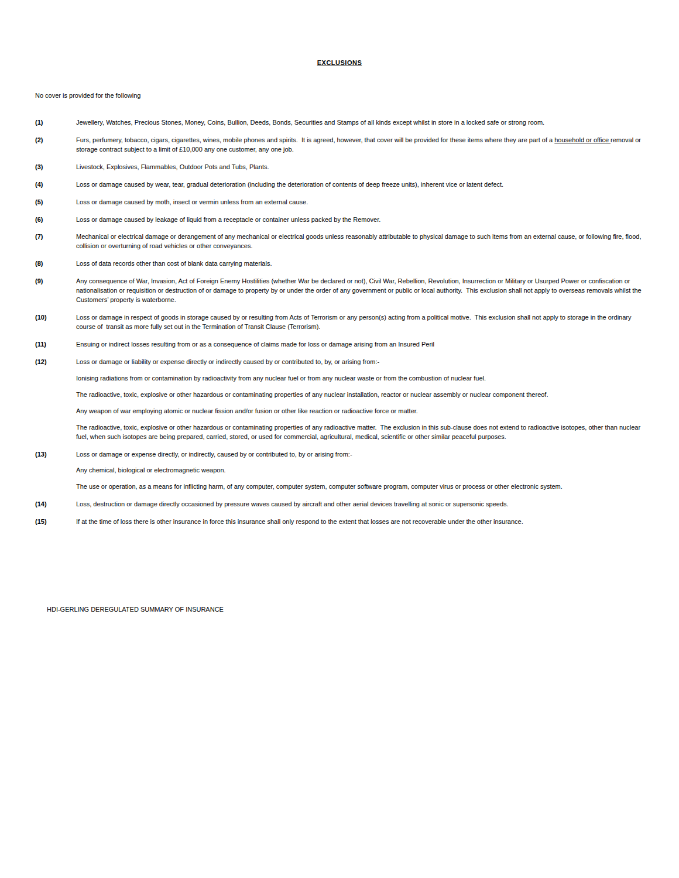EXCLUSIONS
No cover is provided for the following
| (1) | Jewellery, Watches, Precious Stones, Money, Coins, Bullion, Deeds, Bonds, Securities and Stamps of all kinds except whilst in store in a locked safe or strong room. |
| (2) | Furs, perfumery, tobacco, cigars, cigarettes, wines, mobile phones and spirits. It is agreed, however, that cover will be provided for these items where they are part of a household or office removal or storage contract subject to a limit of £10,000 any one customer, any one job. |
| (3) | Livestock, Explosives, Flammables, Outdoor Pots and Tubs, Plants. |
| (4) | Loss or damage caused by wear, tear, gradual deterioration (including the deterioration of contents of deep freeze units), inherent vice or latent defect. |
| (5) | Loss or damage caused by moth, insect or vermin unless from an external cause. |
| (6) | Loss or damage caused by leakage of liquid from a receptacle or container unless packed by the Remover. |
| (7) | Mechanical or electrical damage or derangement of any mechanical or electrical goods unless reasonably attributable to physical damage to such items from an external cause, or following fire, flood, collision or overturning of road vehicles or other conveyances. |
| (8) | Loss of data records other than cost of blank data carrying materials. |
| (9) | Any consequence of War, Invasion, Act of Foreign Enemy Hostilities (whether War be declared or not), Civil War, Rebellion, Revolution, Insurrection or Military or Usurped Power or confiscation or nationalisation or requisition or destruction of or damage to property by or under the order of any government or public or local authority. This exclusion shall not apply to overseas removals whilst the Customers’ property is waterborne. |
| (10) | Loss or damage in respect of goods in storage caused by or resulting from Acts of Terrorism or any person(s) acting from a political motive. This exclusion shall not apply to storage in the ordinary course of transit as more fully set out in the Termination of Transit Clause (Terrorism). |
| (11) | Ensuing or indirect losses resulting from or as a consequence of claims made for loss or damage arising from an Insured Peril |
| (12) | Loss or damage or liability or expense directly or indirectly caused by or contributed to, by, or arising from:- Ionising radiations from or contamination by radioactivity from any nuclear fuel or from any nuclear waste or from the combustion of nuclear fuel. The radioactive, toxic, explosive or other hazardous or contaminating properties of any nuclear installation, reactor or nuclear assembly or nuclear component thereof. Any weapon of war employing atomic or nuclear fission and/or fusion or other like reaction or radioactive force or matter. The radioactive, toxic, explosive or other hazardous or contaminating properties of any radioactive matter. The exclusion in this sub-clause does not extend to radioactive isotopes, other than nuclear fuel, when such isotopes are being prepared, carried, stored, or used for commercial, agricultural, medical, scientific or other similar peaceful purposes. |
| (13) | Loss or damage or expense directly, or indirectly, caused by or contributed to, by or arising from:- Any chemical, biological or electromagnetic weapon. The use or operation, as a means for inflicting harm, of any computer, computer system, computer software program, computer virus or process or other electronic system. |
| (14) | Loss, destruction or damage directly occasioned by pressure waves caused by aircraft and other aerial devices travelling at sonic or supersonic speeds. |
| (15) | If at the time of loss there is other insurance in force this insurance shall only respond to the extent that losses are not recoverable under the other insurance. |
HDI-GERLING DEREGULATED SUMMARY OF INSURANCE